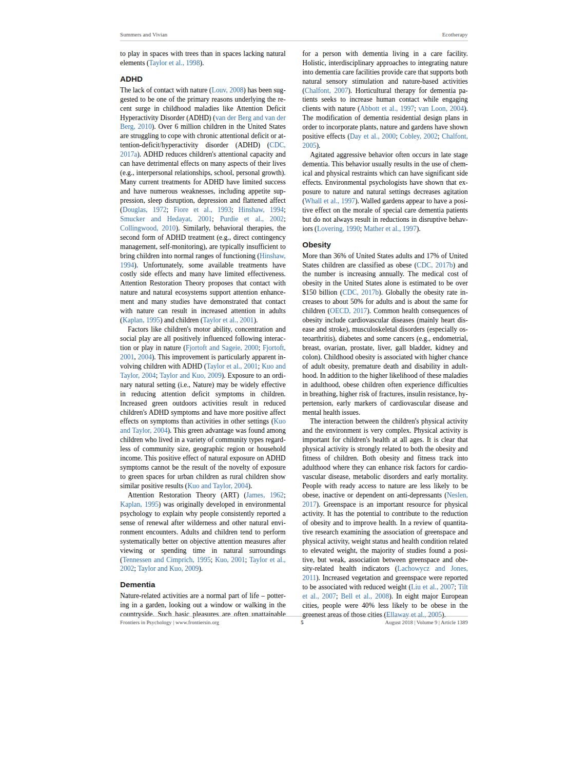Summers and Vivian Ecotherapy
to play in spaces with trees than in spaces lacking natural elements (Taylor et al., 1998).
ADHD
The lack of contact with nature (Louv, 2008) has been suggested to be one of the primary reasons underlying the recent surge in childhood maladies like Attention Deficit Hyperactivity Disorder (ADHD) (van der Berg and van der Berg, 2010). Over 6 million children in the United States are struggling to cope with chronic attentional deficit or attention-deficit/hyperactivity disorder (ADHD) (CDC, 2017a). ADHD reduces children's attentional capacity and can have detrimental effects on many aspects of their lives (e.g., interpersonal relationships, school, personal growth). Many current treatments for ADHD have limited success and have numerous weaknesses, including appetite suppression, sleep disruption, depression and flattened affect (Douglas, 1972; Fiore et al., 1993; Hinshaw, 1994; Smucker and Hedayat, 2001; Purdie et al., 2002; Collingwood, 2010). Similarly, behavioral therapies, the second form of ADHD treatment (e.g., direct contingency management, self-monitoring), are typically insufficient to bring children into normal ranges of functioning (Hinshaw, 1994). Unfortunately, some available treatments have costly side effects and many have limited effectiveness. Attention Restoration Theory proposes that contact with nature and natural ecosystems support attention enhancement and many studies have demonstrated that contact with nature can result in increased attention in adults (Kaplan, 1995) and children (Taylor et al., 2001).
Factors like children's motor ability, concentration and social play are all positively influenced following interaction or play in nature (Fjortoft and Sageie, 2000; Fjortoft, 2001, 2004). This improvement is particularly apparent involving children with ADHD (Taylor et al., 2001; Kuo and Taylor, 2004; Taylor and Kuo, 2009). Exposure to an ordinary natural setting (i.e., Nature) may be widely effective in reducing attention deficit symptoms in children. Increased green outdoors activities result in reduced children's ADHD symptoms and have more positive affect effects on symptoms than activities in other settings (Kuo and Taylor, 2004). This green advantage was found among children who lived in a variety of community types regardless of community size, geographic region or household income. This positive effect of natural exposure on ADHD symptoms cannot be the result of the novelty of exposure to green spaces for urban children as rural children show similar positive results (Kuo and Taylor, 2004).
Attention Restoration Theory (ART) (James, 1962; Kaplan, 1995) was originally developed in environmental psychology to explain why people consistently reported a sense of renewal after wilderness and other natural environment encounters. Adults and children tend to perform systematically better on objective attention measures after viewing or spending time in natural surroundings (Tennessen and Cimprich, 1995; Kuo, 2001; Taylor et al., 2002; Taylor and Kuo, 2009).
Dementia
Nature-related activities are a normal part of life – pottering in a garden, looking out a window or walking in the countryside. Such basic pleasures are often unattainable for a person with dementia living in a care facility. Holistic, interdisciplinary approaches to integrating nature into dementia care facilities provide care that supports both natural sensory stimulation and nature-based activities (Chalfont, 2007). Horticultural therapy for dementia patients seeks to increase human contact while engaging clients with nature (Abbott et al., 1997; van Loon, 2004). The modification of dementia residential design plans in order to incorporate plants, nature and gardens have shown positive effects (Day et al., 2000; Cobley, 2002; Chalfont, 2005).
Agitated aggressive behavior often occurs in late stage dementia. This behavior usually results in the use of chemical and physical restraints which can have significant side effects. Environmental psychologists have shown that exposure to nature and natural settings decreases agitation (Whall et al., 1997). Walled gardens appear to have a positive effect on the morale of special care dementia patients but do not always result in reductions in disruptive behaviors (Lovering, 1990; Mather et al., 1997).
Obesity
More than 36% of United States adults and 17% of United States children are classified as obese (CDC, 2017b) and the number is increasing annually. The medical cost of obesity in the United States alone is estimated to be over $150 billion (CDC, 2017b). Globally the obesity rate increases to about 50% for adults and is about the same for children (OECD, 2017). Common health consequences of obesity include cardiovascular diseases (mainly heart disease and stroke), musculoskeletal disorders (especially osteoarthritis), diabetes and some cancers (e.g., endometrial, breast, ovarian, prostate, liver, gall bladder, kidney and colon). Childhood obesity is associated with higher chance of adult obesity, premature death and disability in adulthood. In addition to the higher likelihood of these maladies in adulthood, obese children often experience difficulties in breathing, higher risk of fractures, insulin resistance, hypertension, early markers of cardiovascular disease and mental health issues.
The interaction between the children's physical activity and the environment is very complex. Physical activity is important for children's health at all ages. It is clear that physical activity is strongly related to both the obesity and fitness of children. Both obesity and fitness track into adulthood where they can enhance risk factors for cardiovascular disease, metabolic disorders and early mortality. People with ready access to nature are less likely to be obese, inactive or dependent on anti-depressants (Neslen, 2017). Greenspace is an important resource for physical activity. It has the potential to contribute to the reduction of obesity and to improve health. In a review of quantitative research examining the association of greenspace and physical activity, weight status and health condition related to elevated weight, the majority of studies found a positive, but weak, association between greenspace and obesity-related health indicators (Lachowycz and Jones, 2011). Increased vegetation and greenspace were reported to be associated with reduced weight (Liu et al., 2007; Tilt et al., 2007; Bell et al., 2008). In eight major European cities, people were 40% less likely to be obese in the greenest areas of those cities (Ellaway et al., 2005).
Frontiers in Psychology | www.frontiersin.org 5 August 2018 | Volume 9 | Article 1389